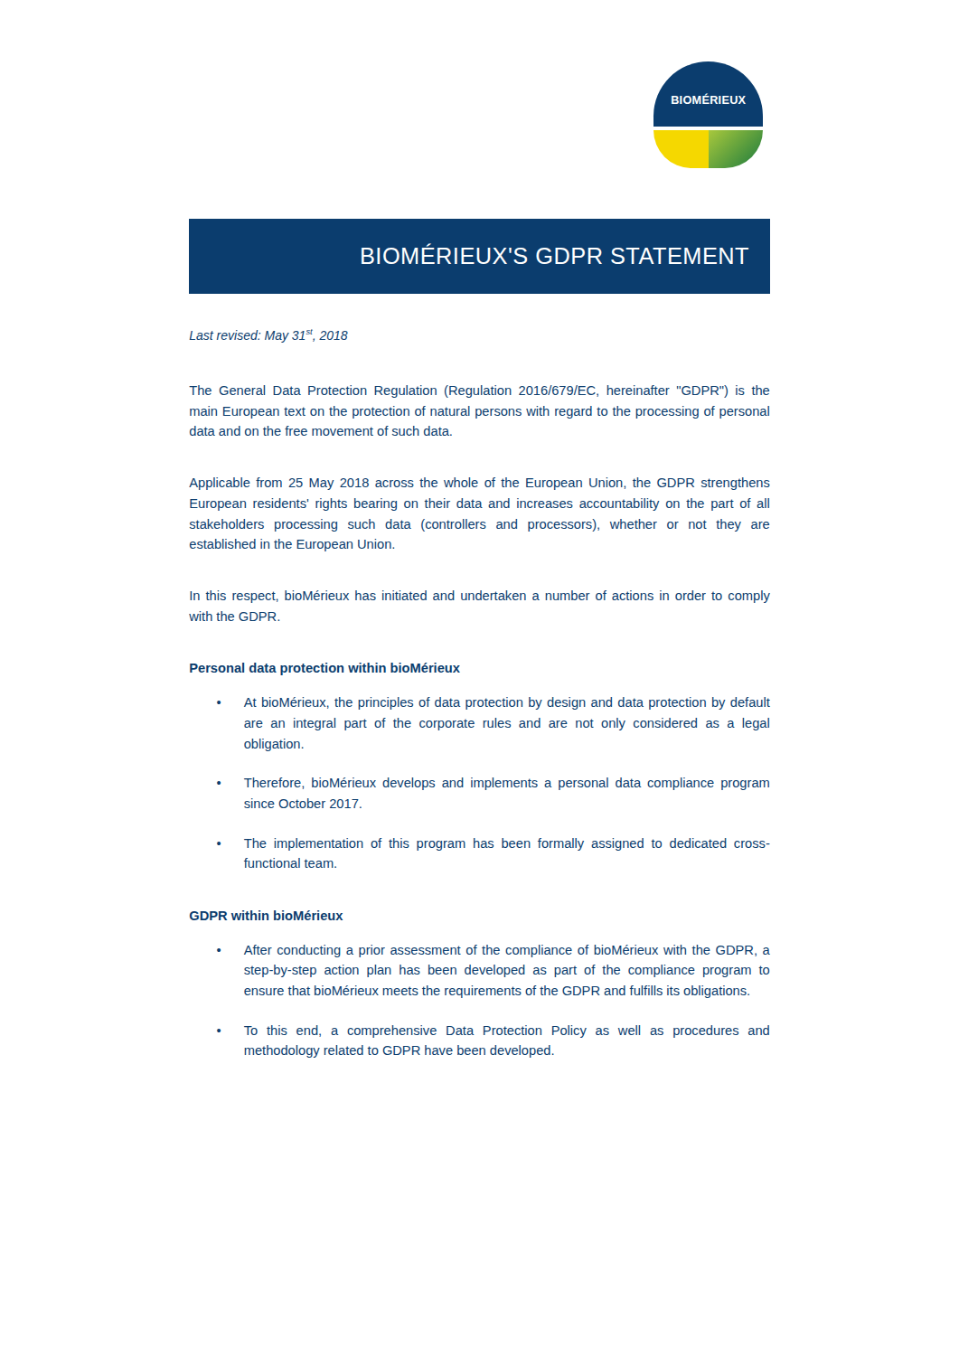BIOMÉRIEUX
BIOMÉRIEUX'S GDPR STATEMENT
Last revised: May 31st, 2018
The General Data Protection Regulation (Regulation 2016/679/EC, hereinafter "GDPR") is the main European text on the protection of natural persons with regard to the processing of personal data and on the free movement of such data.
Applicable from 25 May 2018 across the whole of the European Union, the GDPR strengthens European residents' rights bearing on their data and increases accountability on the part of all stakeholders processing such data (controllers and processors), whether or not they are established in the European Union.
In this respect, bioMérieux has initiated and undertaken a number of actions in order to comply with the GDPR.
Personal data protection within bioMérieux
At bioMérieux, the principles of data protection by design and data protection by default are an integral part of the corporate rules and are not only considered as a legal obligation.
Therefore, bioMérieux develops and implements a personal data compliance program since October 2017.
The implementation of this program has been formally assigned to dedicated cross-functional team.
GDPR within bioMérieux
After conducting a prior assessment of the compliance of bioMérieux with the GDPR, a step-by-step action plan has been developed as part of the compliance program to ensure that bioMérieux meets the requirements of the GDPR and fulfills its obligations.
To this end, a comprehensive Data Protection Policy as well as procedures and methodology related to GDPR have been developed.